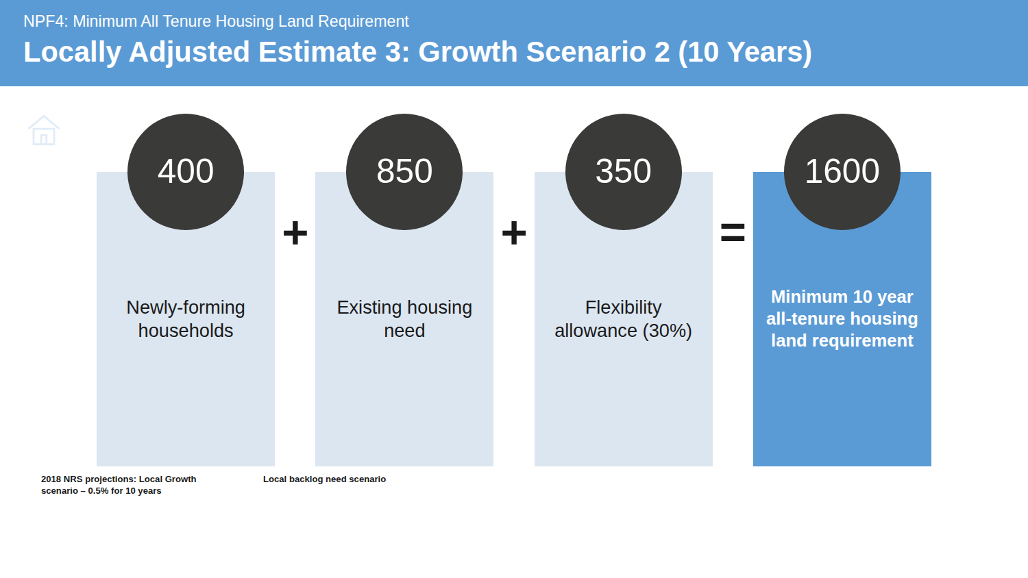NPF4: Minimum All Tenure Housing Land Requirement
Locally Adjusted Estimate 3: Growth Scenario 2 (10 Years)
400
Newly-forming households
+
850
Existing housing need
+
350
Flexibility allowance (30%)
=
1600
Minimum 10 year all-tenure housing land requirement
2018 NRS projections: Local Growth scenario – 0.5% for 10 years
Local backlog need scenario